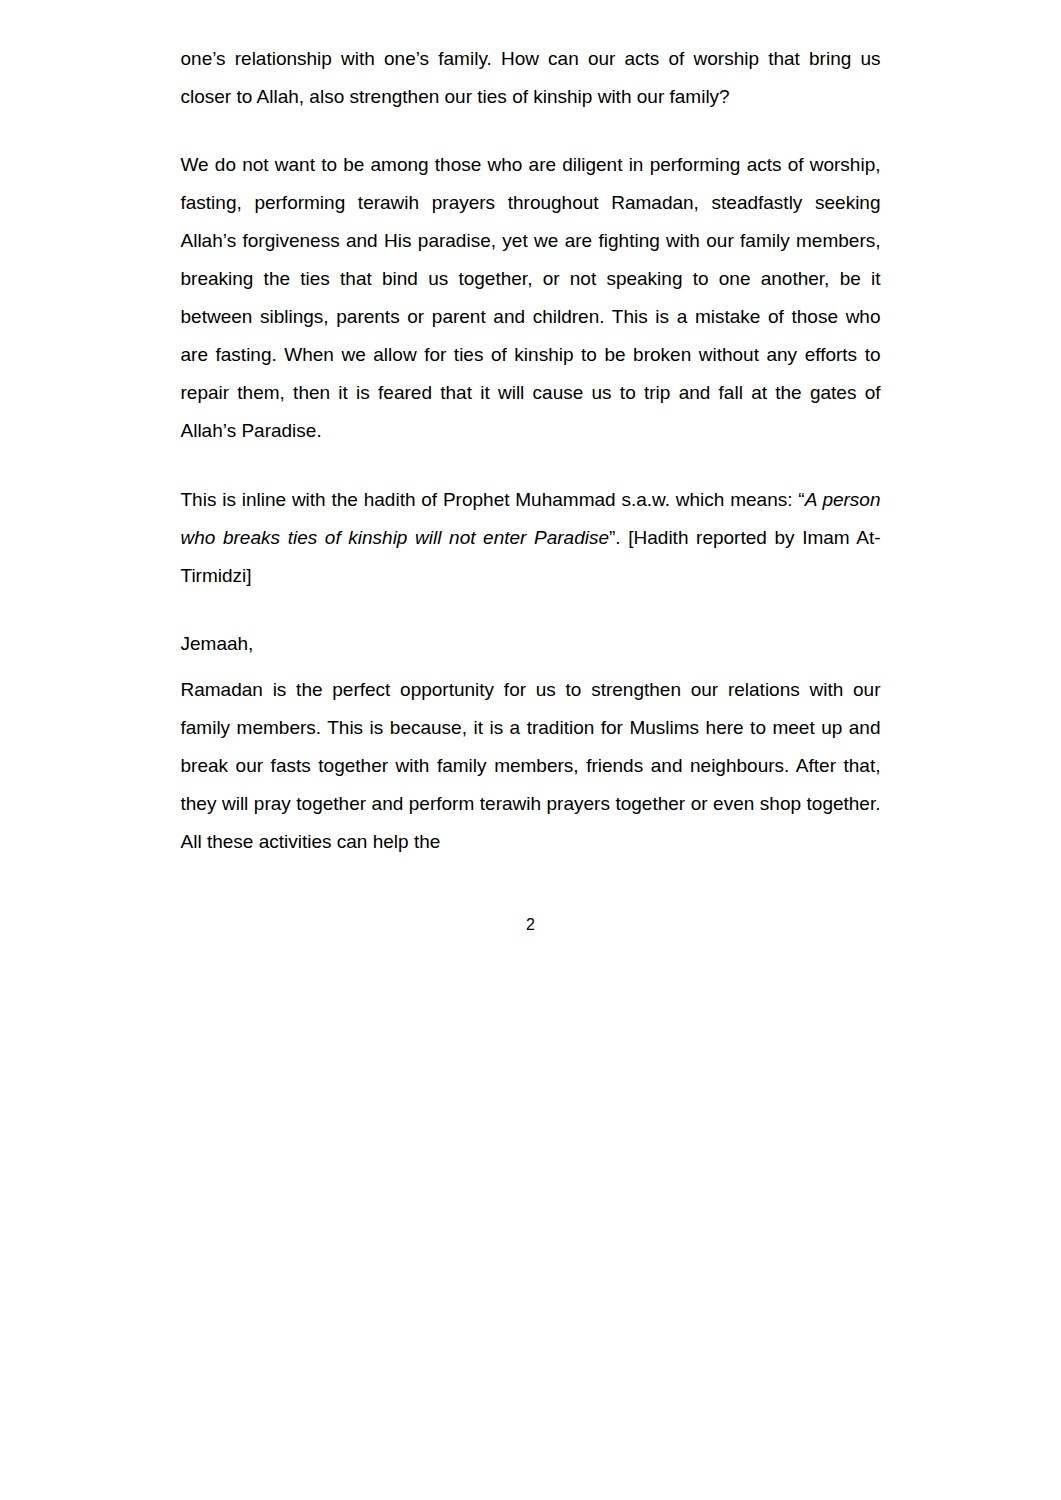one’s relationship with one’s family. How can our acts of worship that bring us closer to Allah, also strengthen our ties of kinship with our family?
We do not want to be among those who are diligent in performing acts of worship, fasting, performing terawih prayers throughout Ramadan, steadfastly seeking Allah’s forgiveness and His paradise, yet we are fighting with our family members, breaking the ties that bind us together, or not speaking to one another, be it between siblings, parents or parent and children. This is a mistake of those who are fasting. When we allow for ties of kinship to be broken without any efforts to repair them, then it is feared that it will cause us to trip and fall at the gates of Allah’s Paradise.
This is inline with the hadith of Prophet Muhammad s.a.w. which means: “A person who breaks ties of kinship will not enter Paradise”. [Hadith reported by Imam At-Tirmidzi]
Jemaah,
Ramadan is the perfect opportunity for us to strengthen our relations with our family members. This is because, it is a tradition for Muslims here to meet up and break our fasts together with family members, friends and neighbours. After that, they will pray together and perform terawih prayers together or even shop together. All these activities can help the
2